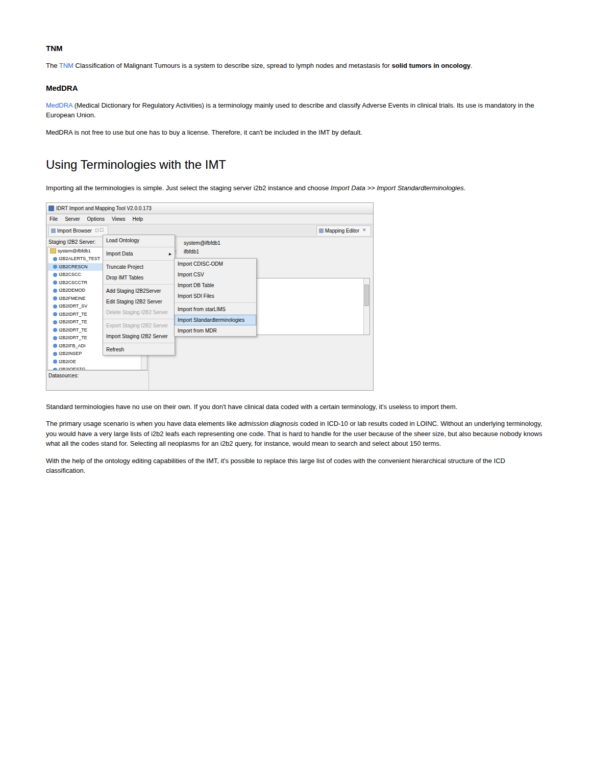TNM
The TNM Classification of Malignant Tumours is a system to describe size, spread to lymph nodes and metastasis for solid tumors in oncology.
MedDRA
MedDRA (Medical Dictionary for Regulatory Activities) is a terminology mainly used to describe and classify Adverse Events in clinical trials. Its use is mandatory in the European Union.
MedDRA is not free to use but one has to buy a license. Therefore, it can't be included in the IMT by default.
Using Terminologies with the IMT
Importing all the terminologies is simple. Just select the staging server i2b2 instance and choose Import Data >> Import Standardterminologies.
IDRT Import and Mapping Tool V2.0.0.173
File Server Options Views Help
Import Browser◻ ☐ Mapping Editor✕
Staging I2B2 Server:
system@ifbfdb1
I2B2ALERTS_TEST
I2B2CRESCN
I2B2CSCC
I2B2CSCCTR
I2B2DEMOD
I2B2FMEINE
I2B2IDRT_SV
I2B2IDRT_TE
I2B2IDRT_TE
I2B2IDRT_TE
I2B2IDRT_TE
I2B2IFB_ADI
I2B2INSEP
I2B2IOE
I2B2IOESTG
I2B2L_I2B2D
I2B2MDR
I2B2METADATA
Datasources:
Name: system@ifbfdb1
Hostname: ifbfdb1
Project: I2b2: I2B2CRESCNET
Port: 1344
Load Ontology
Import Data▸
Truncate Project
Drop IMT Tables
Add Staging I2B2Server
Edit Staging I2B2 Server
Delete Staging I2B2 Server
Export Staging I2B2 Server
Import Staging I2B2 Server
Refresh
Import CDISC-ODM
Import CSV
Import DB Table
Import SDI Files
Import from starLIMS
Import Standardterminologies
Import from MDR
Standard terminologies have no use on their own. If you don't have clinical data coded with a certain terminology, it's useless to import them.
The primary usage scenario is when you have data elements like admission diagnosis coded in ICD-10 or lab results coded in LOINC. Without an underlying terminology, you would have a very large lists of i2b2 leafs each representing one code. That is hard to handle for the user because of the sheer size, but also because nobody knows what all the codes stand for. Selecting all neoplasms for an i2b2 query, for instance, would mean to search and select about 150 terms.
With the help of the ontology editing capabilities of the IMT, it's possible to replace this large list of codes with the convenient hierarchical structure of the ICD classification.